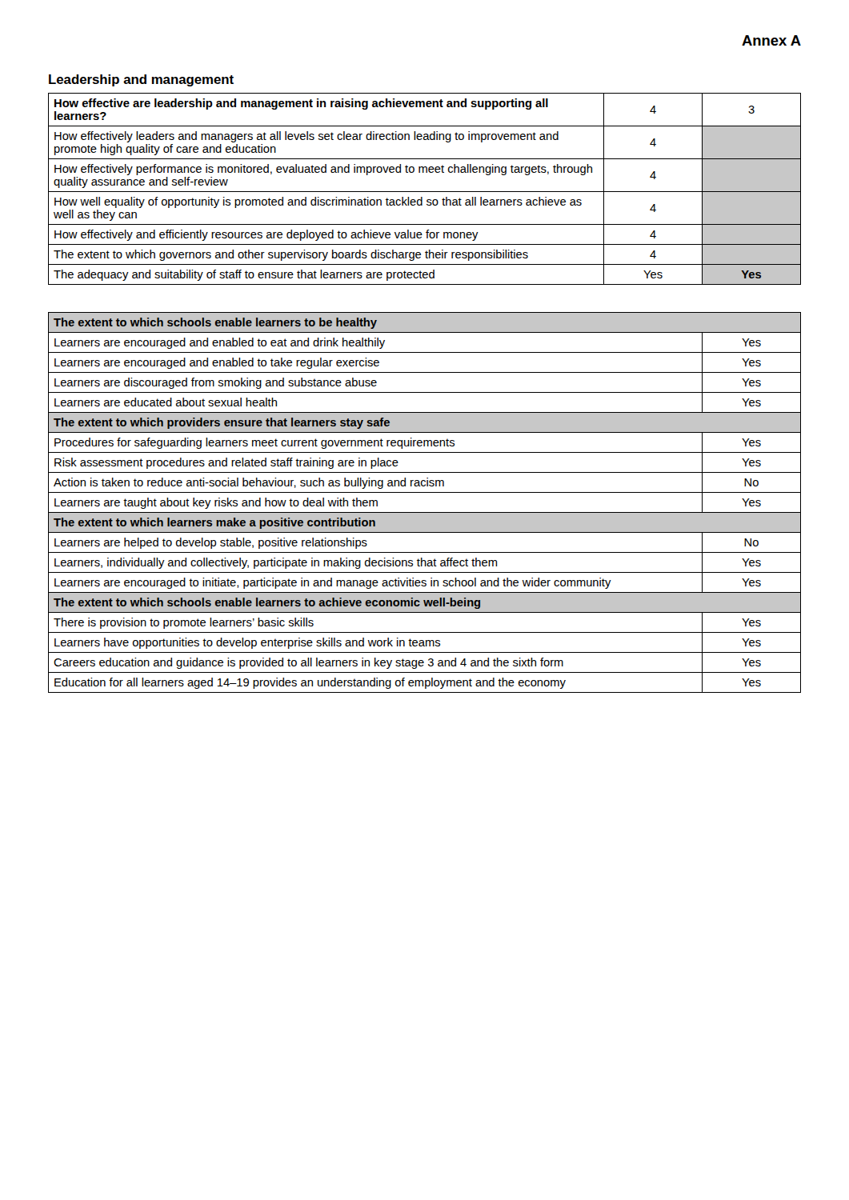Annex A
Leadership and management
| How effective are leadership and management in raising achievement and supporting all learners? | 4 | 3 |
| How effectively leaders and managers at all levels set clear direction leading to improvement and promote high quality of care and education | 4 | |
| How effectively performance is monitored, evaluated and improved to meet challenging targets, through quality assurance and self-review | 4 | |
| How well equality of opportunity is promoted and discrimination tackled so that all learners achieve as well as they can | 4 | |
| How effectively and efficiently resources are deployed to achieve value for money | 4 | |
| The extent to which governors and other supervisory boards discharge their responsibilities | 4 | |
| The adequacy and suitability of staff to ensure that learners are protected | Yes | Yes |
| The extent to which schools enable learners to be healthy |
| Learners are encouraged and enabled to eat and drink healthily | Yes |
| Learners are encouraged and enabled to take regular exercise | Yes |
| Learners are discouraged from smoking and substance abuse | Yes |
| Learners are educated about sexual health | Yes |
| The extent to which providers ensure that learners stay safe |
| Procedures for safeguarding learners meet current government requirements | Yes |
| Risk assessment procedures and related staff training are in place | Yes |
| Action is taken to reduce anti-social behaviour, such as bullying and racism | No |
| Learners are taught about key risks and how to deal with them | Yes |
| The extent to which learners make a positive contribution |
| Learners are helped to develop stable, positive relationships | No |
| Learners, individually and collectively, participate in making decisions that affect them | Yes |
| Learners are encouraged to initiate, participate in and manage activities in school and the wider community | Yes |
| The extent to which schools enable learners to achieve economic well-being |
| There is provision to promote learners’ basic skills | Yes |
| Learners have opportunities to develop enterprise skills and work in teams | Yes |
| Careers education and guidance is provided to all learners in key stage 3 and 4 and the sixth form | Yes |
| Education for all learners aged 14–19 provides an understanding of employment and the economy | Yes |